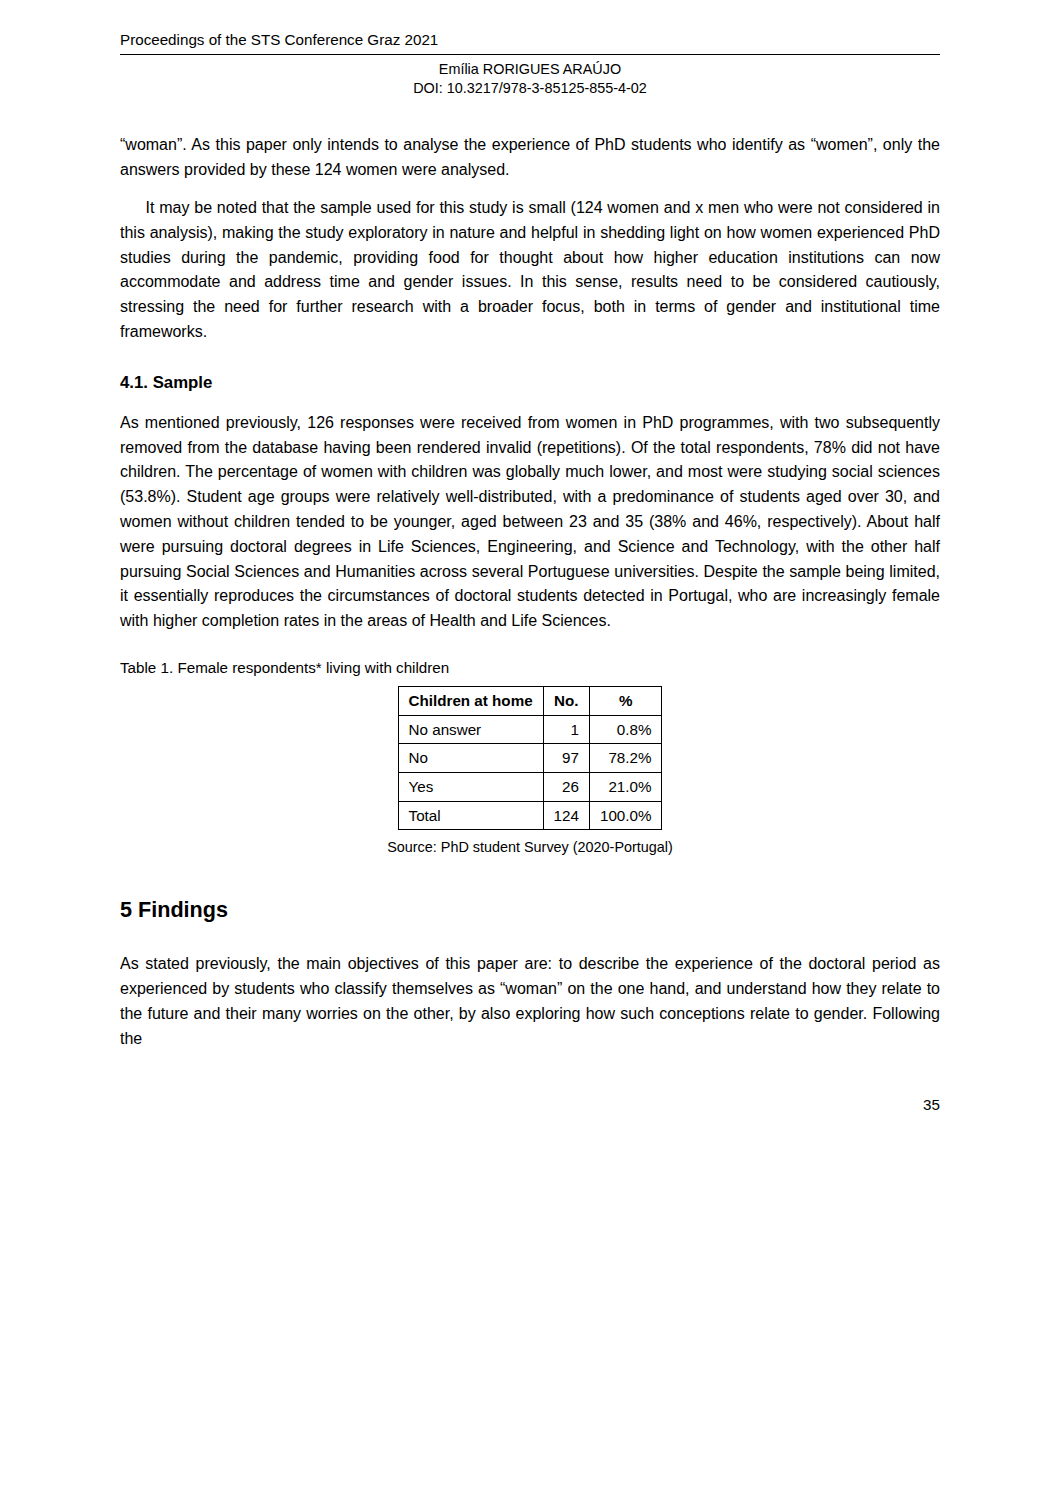Proceedings of the STS Conference Graz 2021
Emília RORIGUES ARAÚJO
DOI: 10.3217/978-3-85125-855-4-02
“woman”. As this paper only intends to analyse the experience of PhD students who identify as “women”, only the answers provided by these 124 women were analysed.
It may be noted that the sample used for this study is small (124 women and x men who were not considered in this analysis), making the study exploratory in nature and helpful in shedding light on how women experienced PhD studies during the pandemic, providing food for thought about how higher education institutions can now accommodate and address time and gender issues. In this sense, results need to be considered cautiously, stressing the need for further research with a broader focus, both in terms of gender and institutional time frameworks.
4.1. Sample
As mentioned previously, 126 responses were received from women in PhD programmes, with two subsequently removed from the database having been rendered invalid (repetitions). Of the total respondents, 78% did not have children. The percentage of women with children was globally much lower, and most were studying social sciences (53.8%). Student age groups were relatively well-distributed, with a predominance of students aged over 30, and women without children tended to be younger, aged between 23 and 35 (38% and 46%, respectively). About half were pursuing doctoral degrees in Life Sciences, Engineering, and Science and Technology, with the other half pursuing Social Sciences and Humanities across several Portuguese universities. Despite the sample being limited, it essentially reproduces the circumstances of doctoral students detected in Portugal, who are increasingly female with higher completion rates in the areas of Health and Life Sciences.
Table 1. Female respondents* living with children
| Children at home | No. | % |
| --- | --- | --- |
| No answer | 1 | 0.8% |
| No | 97 | 78.2% |
| Yes | 26 | 21.0% |
| Total | 124 | 100.0% |
Source: PhD student Survey (2020-Portugal)
5 Findings
As stated previously, the main objectives of this paper are: to describe the experience of the doctoral period as experienced by students who classify themselves as “woman” on the one hand, and understand how they relate to the future and their many worries on the other, by also exploring how such conceptions relate to gender. Following the
35